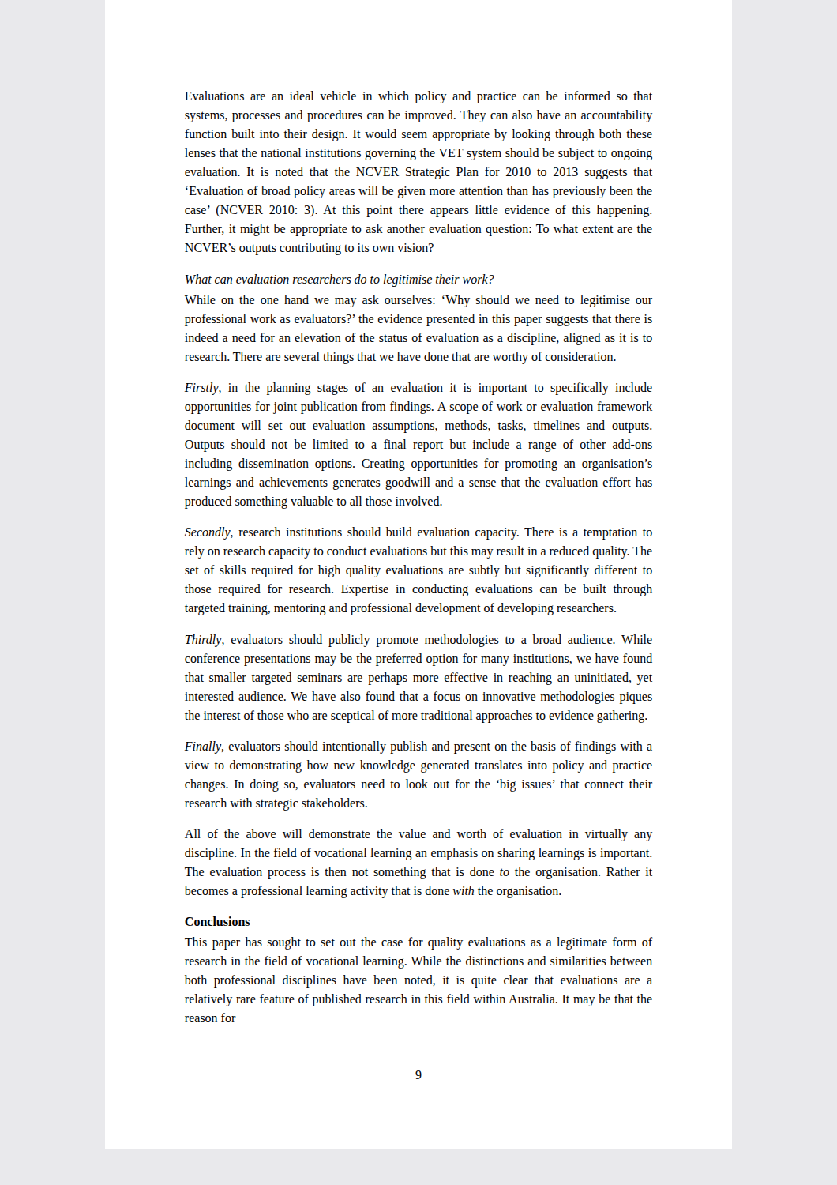Evaluations are an ideal vehicle in which policy and practice can be informed so that systems, processes and procedures can be improved. They can also have an accountability function built into their design. It would seem appropriate by looking through both these lenses that the national institutions governing the VET system should be subject to ongoing evaluation. It is noted that the NCVER Strategic Plan for 2010 to 2013 suggests that ‘Evaluation of broad policy areas will be given more attention than has previously been the case’ (NCVER 2010: 3). At this point there appears little evidence of this happening. Further, it might be appropriate to ask another evaluation question: To what extent are the NCVER’s outputs contributing to its own vision?
What can evaluation researchers do to legitimise their work?
While on the one hand we may ask ourselves: ‘Why should we need to legitimise our professional work as evaluators?’ the evidence presented in this paper suggests that there is indeed a need for an elevation of the status of evaluation as a discipline, aligned as it is to research. There are several things that we have done that are worthy of consideration.
Firstly, in the planning stages of an evaluation it is important to specifically include opportunities for joint publication from findings. A scope of work or evaluation framework document will set out evaluation assumptions, methods, tasks, timelines and outputs. Outputs should not be limited to a final report but include a range of other add-ons including dissemination options. Creating opportunities for promoting an organisation’s learnings and achievements generates goodwill and a sense that the evaluation effort has produced something valuable to all those involved.
Secondly, research institutions should build evaluation capacity. There is a temptation to rely on research capacity to conduct evaluations but this may result in a reduced quality. The set of skills required for high quality evaluations are subtly but significantly different to those required for research. Expertise in conducting evaluations can be built through targeted training, mentoring and professional development of developing researchers.
Thirdly, evaluators should publicly promote methodologies to a broad audience. While conference presentations may be the preferred option for many institutions, we have found that smaller targeted seminars are perhaps more effective in reaching an uninitiated, yet interested audience. We have also found that a focus on innovative methodologies piques the interest of those who are sceptical of more traditional approaches to evidence gathering.
Finally, evaluators should intentionally publish and present on the basis of findings with a view to demonstrating how new knowledge generated translates into policy and practice changes. In doing so, evaluators need to look out for the ‘big issues’ that connect their research with strategic stakeholders.
All of the above will demonstrate the value and worth of evaluation in virtually any discipline. In the field of vocational learning an emphasis on sharing learnings is important. The evaluation process is then not something that is done to the organisation. Rather it becomes a professional learning activity that is done with the organisation.
Conclusions
This paper has sought to set out the case for quality evaluations as a legitimate form of research in the field of vocational learning. While the distinctions and similarities between both professional disciplines have been noted, it is quite clear that evaluations are a relatively rare feature of published research in this field within Australia. It may be that the reason for
9